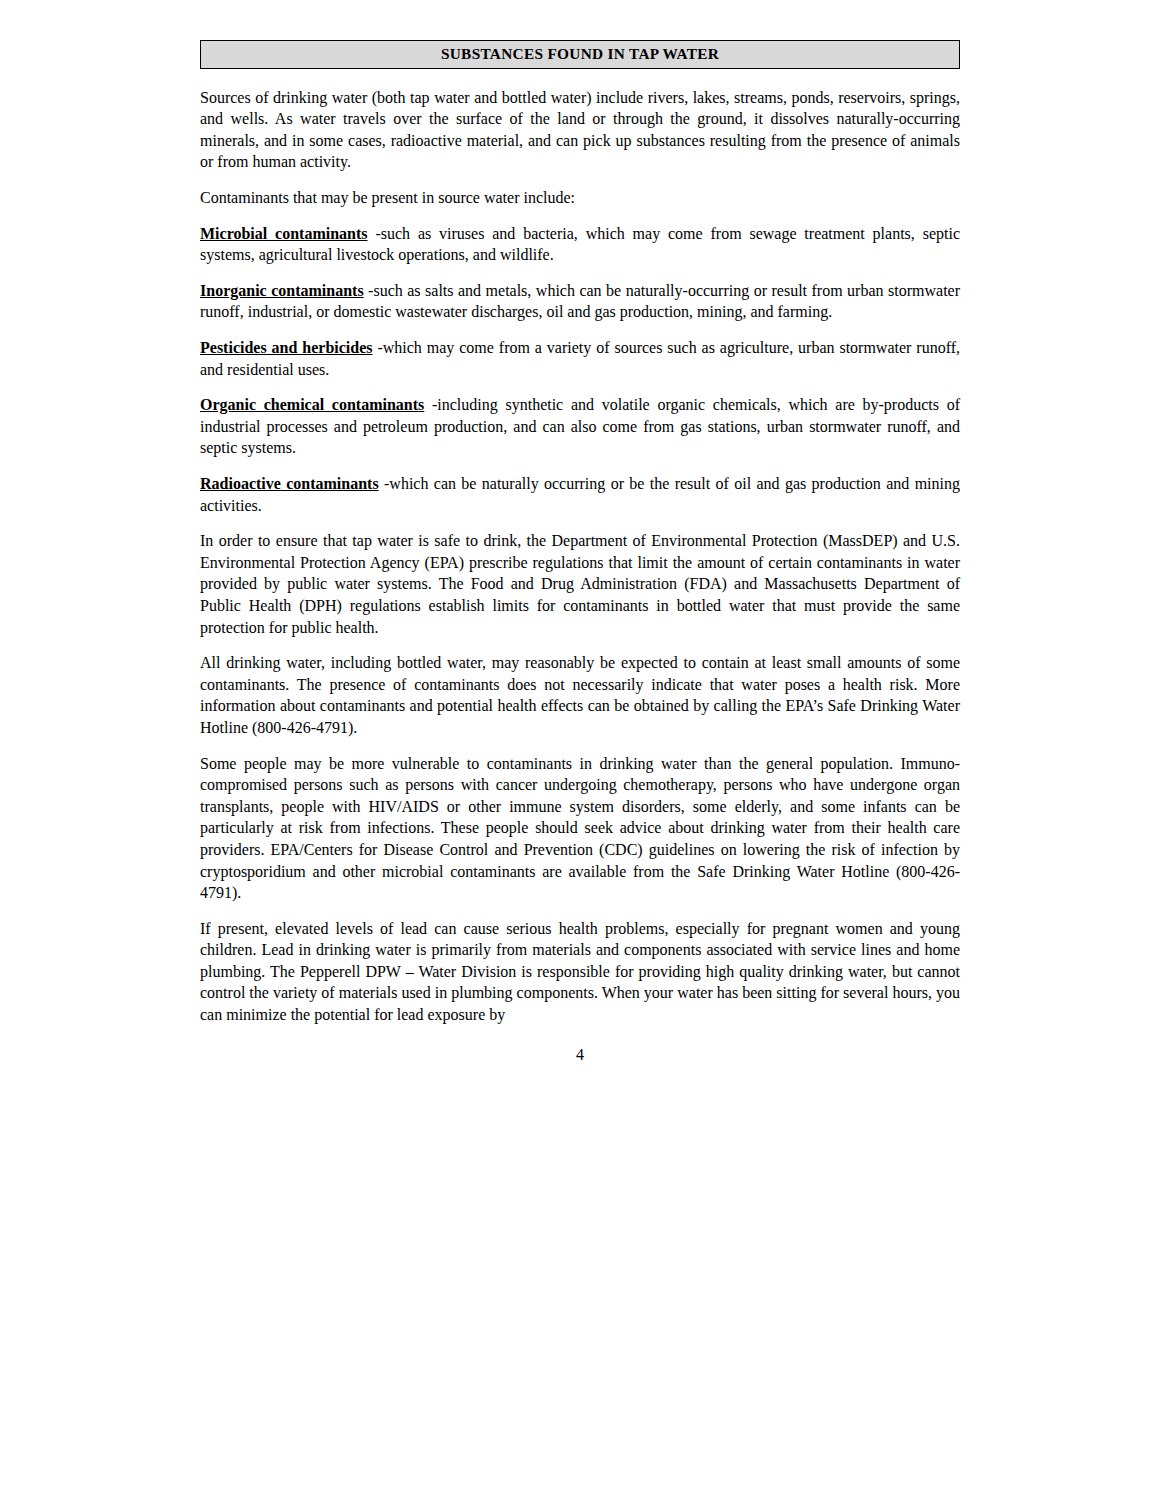SUBSTANCES FOUND IN TAP WATER
Sources of drinking water (both tap water and bottled water) include rivers, lakes, streams, ponds, reservoirs, springs, and wells. As water travels over the surface of the land or through the ground, it dissolves naturally-occurring minerals, and in some cases, radioactive material, and can pick up substances resulting from the presence of animals or from human activity.
Contaminants that may be present in source water include:
Microbial contaminants -such as viruses and bacteria, which may come from sewage treatment plants, septic systems, agricultural livestock operations, and wildlife.
Inorganic contaminants -such as salts and metals, which can be naturally-occurring or result from urban stormwater runoff, industrial, or domestic wastewater discharges, oil and gas production, mining, and farming.
Pesticides and herbicides -which may come from a variety of sources such as agriculture, urban stormwater runoff, and residential uses.
Organic chemical contaminants -including synthetic and volatile organic chemicals, which are by-products of industrial processes and petroleum production, and can also come from gas stations, urban stormwater runoff, and septic systems.
Radioactive contaminants -which can be naturally occurring or be the result of oil and gas production and mining activities.
In order to ensure that tap water is safe to drink, the Department of Environmental Protection (MassDEP) and U.S. Environmental Protection Agency (EPA) prescribe regulations that limit the amount of certain contaminants in water provided by public water systems. The Food and Drug Administration (FDA) and Massachusetts Department of Public Health (DPH) regulations establish limits for contaminants in bottled water that must provide the same protection for public health.
All drinking water, including bottled water, may reasonably be expected to contain at least small amounts of some contaminants. The presence of contaminants does not necessarily indicate that water poses a health risk. More information about contaminants and potential health effects can be obtained by calling the EPA’s Safe Drinking Water Hotline (800-426-4791).
Some people may be more vulnerable to contaminants in drinking water than the general population. Immuno-compromised persons such as persons with cancer undergoing chemotherapy, persons who have undergone organ transplants, people with HIV/AIDS or other immune system disorders, some elderly, and some infants can be particularly at risk from infections. These people should seek advice about drinking water from their health care providers. EPA/Centers for Disease Control and Prevention (CDC) guidelines on lowering the risk of infection by cryptosporidium and other microbial contaminants are available from the Safe Drinking Water Hotline (800-426-4791).
If present, elevated levels of lead can cause serious health problems, especially for pregnant women and young children. Lead in drinking water is primarily from materials and components associated with service lines and home plumbing. The Pepperell DPW – Water Division is responsible for providing high quality drinking water, but cannot control the variety of materials used in plumbing components. When your water has been sitting for several hours, you can minimize the potential for lead exposure by
4